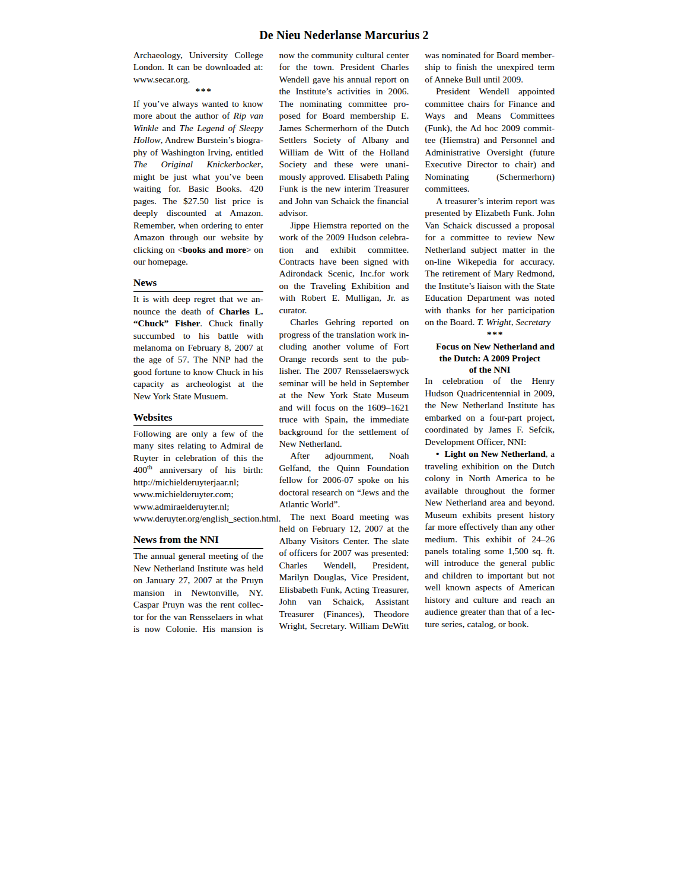De Nieu Nederlanse Marcurius 2
Archaeology, University College London. It can be downloaded at: www.secar.org.
***
If you’ve always wanted to know more about the author of Rip van Winkle and The Legend of Sleepy Hollow, Andrew Burstein’s biography of Washington Irving, entitled The Original Knickerbocker, might be just what you’ve been waiting for. Basic Books. 420 pages. The $27.50 list price is deeply discounted at Amazon. Remember, when ordering to enter Amazon through our website by clicking on <books and more> on our homepage.
News
It is with deep regret that we announce the death of Charles L. “Chuck” Fisher. Chuck finally succumbed to his battle with melanoma on February 8, 2007 at the age of 57. The NNP had the good fortune to know Chuck in his capacity as archeologist at the New York State Musuem.
Websites
Following are only a few of the many sites relating to Admiral de Ruyter in celebration of this the 400th anniversary of his birth: http://michielderuyterjaar.nl; www.michielderuyter.com; www.admiraelderuyter.nl; www.deruyter.org/english_section.html.
News from the NNI
The annual general meeting of the New Netherland Institute was held on January 27, 2007 at the Pruyn mansion in Newtonville, NY. Caspar Pruyn was the rent collector for the van Rensselaers in what is now Colonie. His mansion is now the community cultural center for the town. President Charles Wendell gave his annual report on the Institute’s activities in 2006. The nominating committee proposed for Board membership E. James Schermerhorn of the Dutch Settlers Society of Albany and William de Witt of the Holland Society and these were unanimously approved. Elisabeth Paling Funk is the new interim Treasurer and John van Schaick the financial advisor.
Jippe Hiemstra reported on the work of the 2009 Hudson celebration and exhibit committee. Contracts have been signed with Adirondack Scenic, Inc.for work on the Traveling Exhibition and with Robert E. Mulligan, Jr. as curator.
Charles Gehring reported on progress of the translation work including another volume of Fort Orange records sent to the publisher. The 2007 Rensselaerswyck seminar will be held in September at the New York State Museum and will focus on the 1609–1621 truce with Spain, the immediate background for the settlement of New Netherland.
After adjournment, Noah Gelfand, the Quinn Foundation fellow for 2006-07 spoke on his doctoral research on “Jews and the Atlantic World”.
The next Board meeting was held on February 12, 2007 at the Albany Visitors Center. The slate of officers for 2007 was presented: Charles Wendell, President, Marilyn Douglas, Vice President, Elisbabeth Funk, Acting Treasurer, John van Schaick, Assistant Treasurer (Finances), Theodore Wright, Secretary. William DeWitt was nominated for Board membership to finish the unexpired term of Anneke Bull until 2009.
President Wendell appointed committee chairs for Finance and Ways and Means Committees (Funk), the Ad hoc 2009 committee (Hiemstra) and Personnel and Administrative Oversight (future Executive Director to chair) and Nominating (Schermerhorn) committees.
A treasurer’s interim report was presented by Elizabeth Funk. John Van Schaick discussed a proposal for a committee to review New Netherland subject matter in the on-line Wikepedia for accuracy. The retirement of Mary Redmond, the Institute’s liaison with the State Education Department was noted with thanks for her participation on the Board. T. Wright, Secretary
***
Focus on New Netherland and the Dutch: A 2009 Project
of the NNI
In celebration of the Henry Hudson Quadricentennial in 2009, the New Netherland Institute has embarked on a four-part project, coordinated by James F. Sefcik, Development Officer, NNI:
• Light on New Netherland, a traveling exhibition on the Dutch colony in North America to be available throughout the former New Netherland area and beyond. Museum exhibits present history far more effectively than any other medium. This exhibit of 24–26 panels totaling some 1,500 sq. ft. will introduce the general public and children to important but not well known aspects of American history and culture and reach an audience greater than that of a lecture series, catalog, or book.